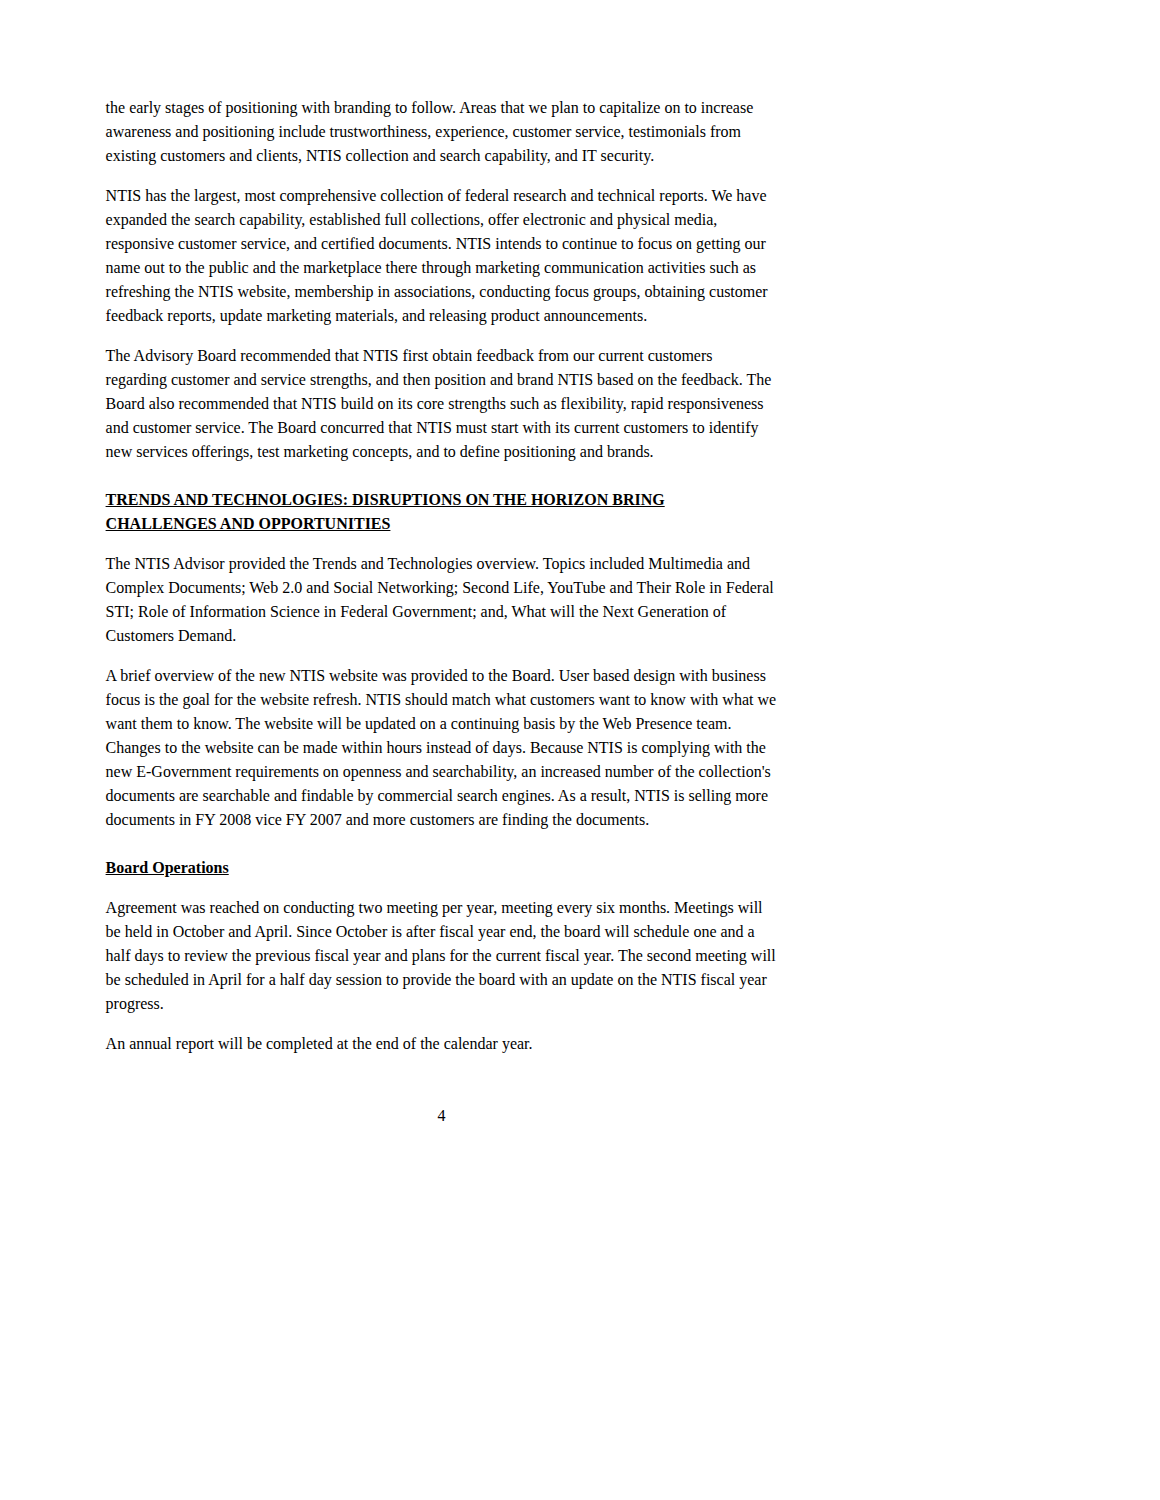the early stages of positioning with branding to follow. Areas that we plan to capitalize on to increase awareness and positioning include trustworthiness, experience, customer service, testimonials from existing customers and clients, NTIS collection and search capability, and IT security.
NTIS has the largest, most comprehensive collection of federal research and technical reports. We have expanded the search capability, established full collections, offer electronic and physical media, responsive customer service, and certified documents. NTIS intends to continue to focus on getting our name out to the public and the marketplace there through marketing communication activities such as refreshing the NTIS website, membership in associations, conducting focus groups, obtaining customer feedback reports, update marketing materials, and releasing product announcements.
The Advisory Board recommended that NTIS first obtain feedback from our current customers regarding customer and service strengths, and then position and brand NTIS based on the feedback. The Board also recommended that NTIS build on its core strengths such as flexibility, rapid responsiveness and customer service. The Board concurred that NTIS must start with its current customers to identify new services offerings, test marketing concepts, and to define positioning and brands.
TRENDS AND TECHNOLOGIES: DISRUPTIONS ON THE HORIZON BRING CHALLENGES AND OPPORTUNITIES
The NTIS Advisor provided the Trends and Technologies overview. Topics included Multimedia and Complex Documents; Web 2.0 and Social Networking; Second Life, YouTube and Their Role in Federal STI; Role of Information Science in Federal Government; and, What will the Next Generation of Customers Demand.
A brief overview of the new NTIS website was provided to the Board. User based design with business focus is the goal for the website refresh. NTIS should match what customers want to know with what we want them to know. The website will be updated on a continuing basis by the Web Presence team. Changes to the website can be made within hours instead of days. Because NTIS is complying with the new E-Government requirements on openness and searchability, an increased number of the collection's documents are searchable and findable by commercial search engines. As a result, NTIS is selling more documents in FY 2008 vice FY 2007 and more customers are finding the documents.
Board Operations
Agreement was reached on conducting two meeting per year, meeting every six months. Meetings will be held in October and April. Since October is after fiscal year end, the board will schedule one and a half days to review the previous fiscal year and plans for the current fiscal year. The second meeting will be scheduled in April for a half day session to provide the board with an update on the NTIS fiscal year progress.
An annual report will be completed at the end of the calendar year.
4